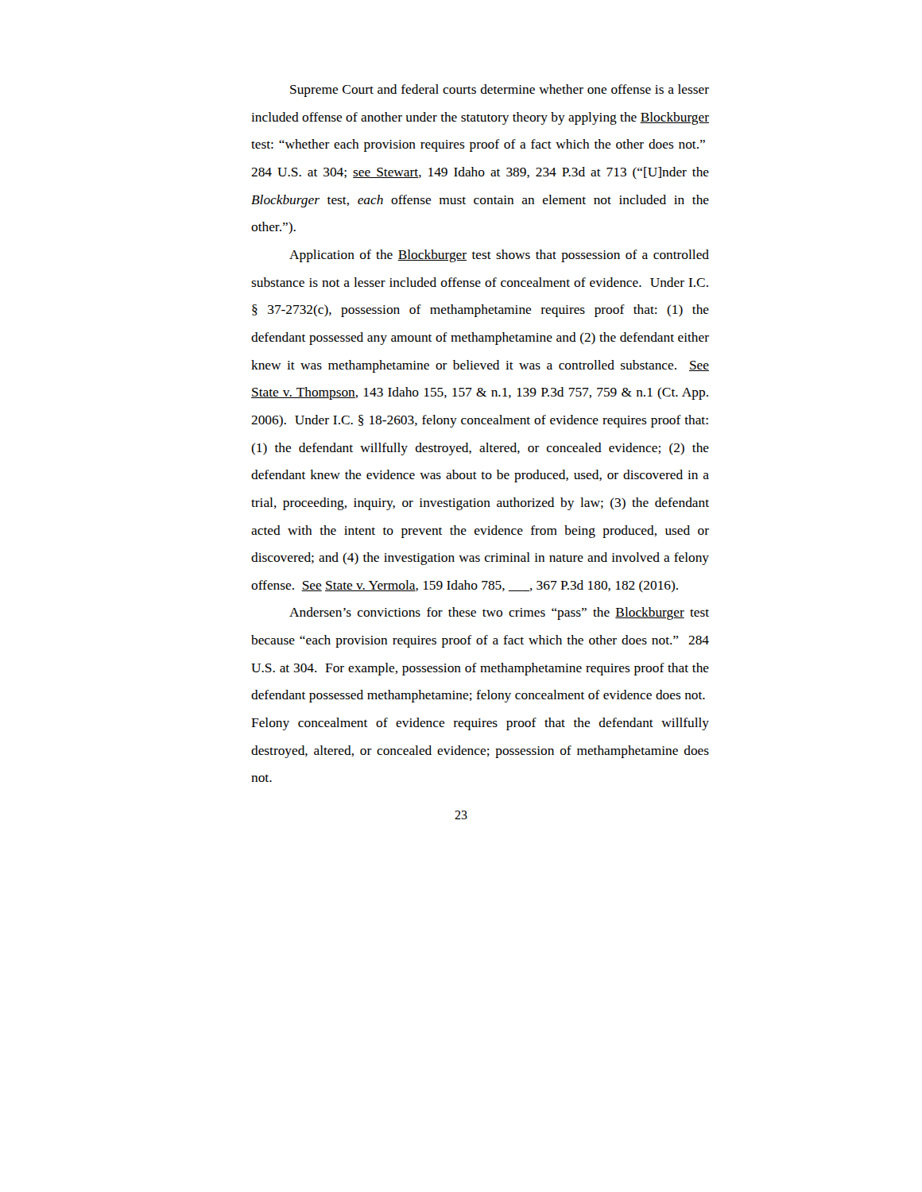Supreme Court and federal courts determine whether one offense is a lesser included offense of another under the statutory theory by applying the Blockburger test: “whether each provision requires proof of a fact which the other does not.” 284 U.S. at 304; see Stewart, 149 Idaho at 389, 234 P.3d at 713 (“[U]nder the Blockburger test, each offense must contain an element not included in the other.”).
Application of the Blockburger test shows that possession of a controlled substance is not a lesser included offense of concealment of evidence. Under I.C. § 37-2732(c), possession of methamphetamine requires proof that: (1) the defendant possessed any amount of methamphetamine and (2) the defendant either knew it was methamphetamine or believed it was a controlled substance. See State v. Thompson, 143 Idaho 155, 157 & n.1, 139 P.3d 757, 759 & n.1 (Ct. App. 2006). Under I.C. § 18-2603, felony concealment of evidence requires proof that: (1) the defendant willfully destroyed, altered, or concealed evidence; (2) the defendant knew the evidence was about to be produced, used, or discovered in a trial, proceeding, inquiry, or investigation authorized by law; (3) the defendant acted with the intent to prevent the evidence from being produced, used or discovered; and (4) the investigation was criminal in nature and involved a felony offense. See State v. Yermola, 159 Idaho 785, ___, 367 P.3d 180, 182 (2016).
Andersen’s convictions for these two crimes “pass” the Blockburger test because “each provision requires proof of a fact which the other does not.” 284 U.S. at 304. For example, possession of methamphetamine requires proof that the defendant possessed methamphetamine; felony concealment of evidence does not. Felony concealment of evidence requires proof that the defendant willfully destroyed, altered, or concealed evidence; possession of methamphetamine does not.
23